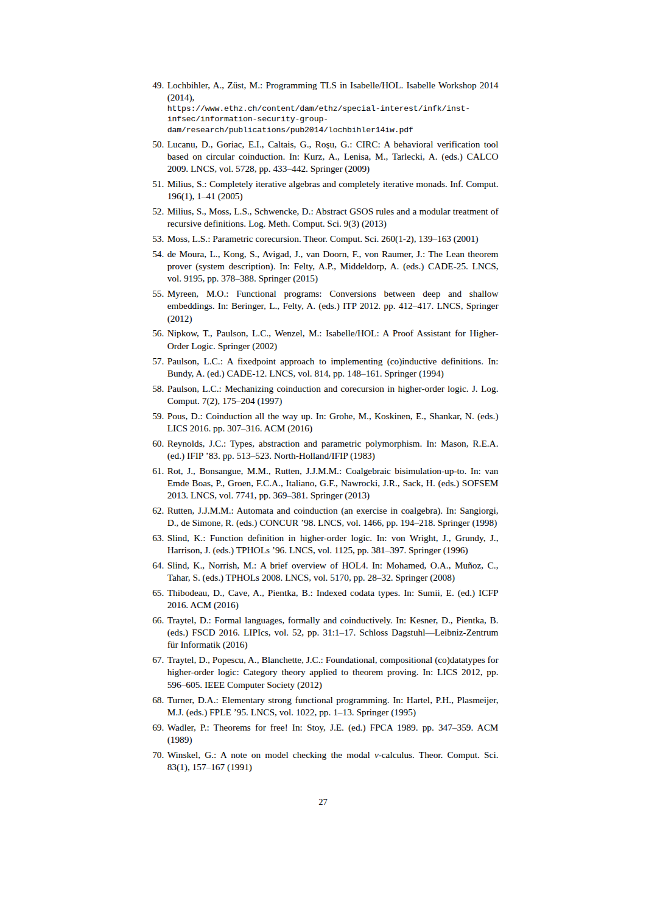49. Lochbihler, A., Züst, M.: Programming TLS in Isabelle/HOL. Isabelle Workshop 2014 (2014), https://www.ethz.ch/content/dam/ethz/special-interest/infk/inst-infsec/information-security-group-dam/research/publications/pub2014/lochbihler14iw.pdf
50. Lucanu, D., Goriac, E.I., Caltais, G., Roşu, G.: CIRC: A behavioral verification tool based on circular coinduction. In: Kurz, A., Lenisa, M., Tarlecki, A. (eds.) CALCO 2009. LNCS, vol. 5728, pp. 433–442. Springer (2009)
51. Milius, S.: Completely iterative algebras and completely iterative monads. Inf. Comput. 196(1), 1–41 (2005)
52. Milius, S., Moss, L.S., Schwencke, D.: Abstract GSOS rules and a modular treatment of recursive definitions. Log. Meth. Comput. Sci. 9(3) (2013)
53. Moss, L.S.: Parametric corecursion. Theor. Comput. Sci. 260(1-2), 139–163 (2001)
54. de Moura, L., Kong, S., Avigad, J., van Doorn, F., von Raumer, J.: The Lean theorem prover (system description). In: Felty, A.P., Middeldorp, A. (eds.) CADE-25. LNCS, vol. 9195, pp. 378–388. Springer (2015)
55. Myreen, M.O.: Functional programs: Conversions between deep and shallow embeddings. In: Beringer, L., Felty, A. (eds.) ITP 2012. pp. 412–417. LNCS, Springer (2012)
56. Nipkow, T., Paulson, L.C., Wenzel, M.: Isabelle/HOL: A Proof Assistant for Higher-Order Logic. Springer (2002)
57. Paulson, L.C.: A fixedpoint approach to implementing (co)inductive definitions. In: Bundy, A. (ed.) CADE-12. LNCS, vol. 814, pp. 148–161. Springer (1994)
58. Paulson, L.C.: Mechanizing coinduction and corecursion in higher-order logic. J. Log. Comput. 7(2), 175–204 (1997)
59. Pous, D.: Coinduction all the way up. In: Grohe, M., Koskinen, E., Shankar, N. (eds.) LICS 2016. pp. 307–316. ACM (2016)
60. Reynolds, J.C.: Types, abstraction and parametric polymorphism. In: Mason, R.E.A. (ed.) IFIP ’83. pp. 513–523. North-Holland/IFIP (1983)
61. Rot, J., Bonsangue, M.M., Rutten, J.J.M.M.: Coalgebraic bisimulation-up-to. In: van Emde Boas, P., Groen, F.C.A., Italiano, G.F., Nawrocki, J.R., Sack, H. (eds.) SOFSEM 2013. LNCS, vol. 7741, pp. 369–381. Springer (2013)
62. Rutten, J.J.M.M.: Automata and coinduction (an exercise in coalgebra). In: Sangiorgi, D., de Simone, R. (eds.) CONCUR ’98. LNCS, vol. 1466, pp. 194–218. Springer (1998)
63. Slind, K.: Function definition in higher-order logic. In: von Wright, J., Grundy, J., Harrison, J. (eds.) TPHOLs ’96. LNCS, vol. 1125, pp. 381–397. Springer (1996)
64. Slind, K., Norrish, M.: A brief overview of HOL4. In: Mohamed, O.A., Muñoz, C., Tahar, S. (eds.) TPHOLs 2008. LNCS, vol. 5170, pp. 28–32. Springer (2008)
65. Thibodeau, D., Cave, A., Pientka, B.: Indexed codata types. In: Sumii, E. (ed.) ICFP 2016. ACM (2016)
66. Traytel, D.: Formal languages, formally and coinductively. In: Kesner, D., Pientka, B. (eds.) FSCD 2016. LIPIcs, vol. 52, pp. 31:1–17. Schloss Dagstuhl—Leibniz-Zentrum für Informatik (2016)
67. Traytel, D., Popescu, A., Blanchette, J.C.: Foundational, compositional (co)datatypes for higher-order logic: Category theory applied to theorem proving. In: LICS 2012, pp. 596–605. IEEE Computer Society (2012)
68. Turner, D.A.: Elementary strong functional programming. In: Hartel, P.H., Plasmeijer, M.J. (eds.) FPLE ’95. LNCS, vol. 1022, pp. 1–13. Springer (1995)
69. Wadler, P.: Theorems for free! In: Stoy, J.E. (ed.) FPCA 1989. pp. 347–359. ACM (1989)
70. Winskel, G.: A note on model checking the modal ν-calculus. Theor. Comput. Sci. 83(1), 157–167 (1991)
27